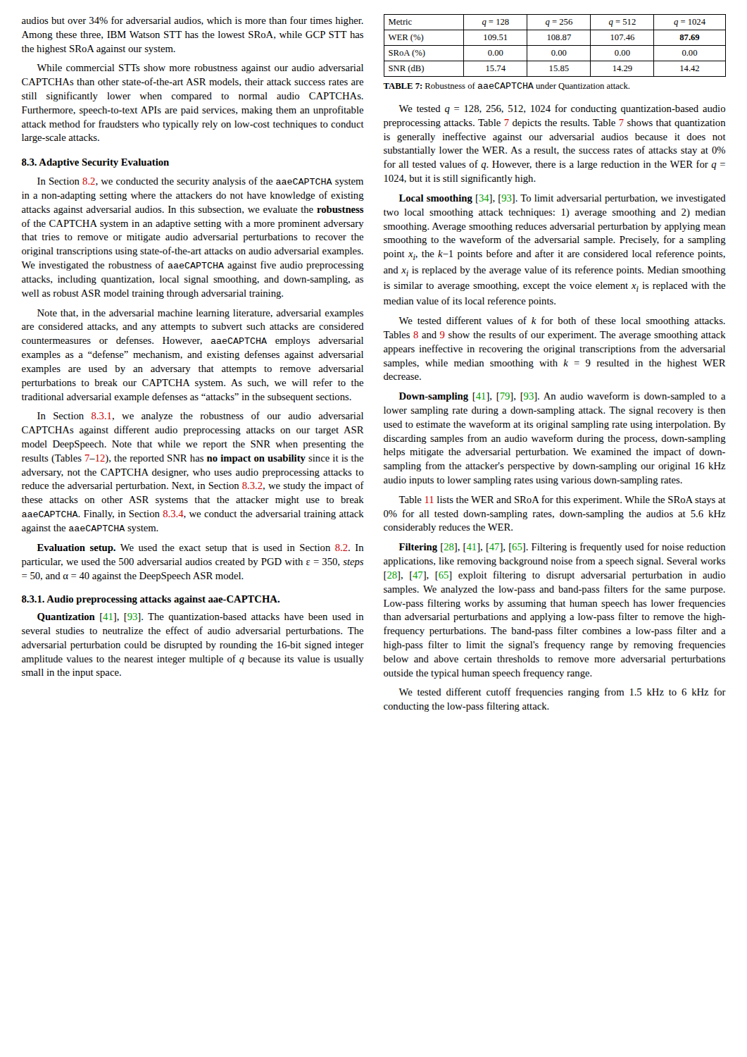audios but over 34% for adversarial audios, which is more than four times higher. Among these three, IBM Watson STT has the lowest SRoA, while GCP STT has the highest SRoA against our system.
While commercial STTs show more robustness against our audio adversarial CAPTCHAs than other state-of-the-art ASR models, their attack success rates are still significantly lower when compared to normal audio CAPTCHAs. Furthermore, speech-to-text APIs are paid services, making them an unprofitable attack method for fraudsters who typically rely on low-cost techniques to conduct large-scale attacks.
8.3. Adaptive Security Evaluation
In Section 8.2, we conducted the security analysis of the aaeCAPTCHA system in a non-adapting setting where the attackers do not have knowledge of existing attacks against adversarial audios. In this subsection, we evaluate the robustness of the CAPTCHA system in an adaptive setting with a more prominent adversary that tries to remove or mitigate audio adversarial perturbations to recover the original transcriptions using state-of-the-art attacks on audio adversarial examples. We investigated the robustness of aaeCAPTCHA against five audio preprocessing attacks, including quantization, local signal smoothing, and down-sampling, as well as robust ASR model training through adversarial training.
Note that, in the adversarial machine learning literature, adversarial examples are considered attacks, and any attempts to subvert such attacks are considered countermeasures or defenses. However, aaeCAPTCHA employs adversarial examples as a “defense” mechanism, and existing defenses against adversarial examples are used by an adversary that attempts to remove adversarial perturbations to break our CAPTCHA system. As such, we will refer to the traditional adversarial example defenses as “attacks” in the subsequent sections.
In Section 8.3.1, we analyze the robustness of our audio adversarial CAPTCHAs against different audio preprocessing attacks on our target ASR model DeepSpeech. Note that while we report the SNR when presenting the results (Tables 7–12), the reported SNR has no impact on usability since it is the adversary, not the CAPTCHA designer, who uses audio preprocessing attacks to reduce the adversarial perturbation. Next, in Section 8.3.2, we study the impact of these attacks on other ASR systems that the attacker might use to break aaeCAPTCHA. Finally, in Section 8.3.4, we conduct the adversarial training attack against the aaeCAPTCHA system.
Evaluation setup. We used the exact setup that is used in Section 8.2. In particular, we used the 500 adversarial audios created by PGD with ε = 350, steps = 50, and α = 40 against the DeepSpeech ASR model.
8.3.1. Audio preprocessing attacks against aae-CAPTCHA.
Quantization [41], [93]. The quantization-based attacks have been used in several studies to neutralize the effect of audio adversarial perturbations. The adversarial perturbation could be disrupted by rounding the 16-bit signed integer amplitude values to the nearest integer multiple of q because its value is usually small in the input space.
| Metric | q = 128 | q = 256 | q = 512 | q = 1024 |
| --- | --- | --- | --- | --- |
| WER (%) | 109.51 | 108.87 | 107.46 | 87.69 |
| SRoA (%) | 0.00 | 0.00 | 0.00 | 0.00 |
| SNR (dB) | 15.74 | 15.85 | 14.29 | 14.42 |
TABLE 7: Robustness of aaeCAPTCHA under Quantization attack.
We tested q = 128, 256, 512, 1024 for conducting quantization-based audio preprocessing attacks. Table 7 depicts the results. Table 7 shows that quantization is generally ineffective against our adversarial audios because it does not substantially lower the WER. As a result, the success rates of attacks stay at 0% for all tested values of q. However, there is a large reduction in the WER for q = 1024, but it is still significantly high.
Local smoothing [34], [93]. To limit adversarial perturbation, we investigated two local smoothing attack techniques: 1) average smoothing and 2) median smoothing. Average smoothing reduces adversarial perturbation by applying mean smoothing to the waveform of the adversarial sample. Precisely, for a sampling point xi, the k−1 points before and after it are considered local reference points, and xi is replaced by the average value of its reference points. Median smoothing is similar to average smoothing, except the voice element xi is replaced with the median value of its local reference points.
We tested different values of k for both of these local smoothing attacks. Tables 8 and 9 show the results of our experiment. The average smoothing attack appears ineffective in recovering the original transcriptions from the adversarial samples, while median smoothing with k = 9 resulted in the highest WER decrease.
Down-sampling [41], [79], [93]. An audio waveform is down-sampled to a lower sampling rate during a down-sampling attack. The signal recovery is then used to estimate the waveform at its original sampling rate using interpolation. By discarding samples from an audio waveform during the process, down-sampling helps mitigate the adversarial perturbation. We examined the impact of down-sampling from the attacker's perspective by down-sampling our original 16 kHz audio inputs to lower sampling rates using various down-sampling rates.
Table 11 lists the WER and SRoA for this experiment. While the SRoA stays at 0% for all tested down-sampling rates, down-sampling the audios at 5.6 kHz considerably reduces the WER.
Filtering [28], [41], [47], [65]. Filtering is frequently used for noise reduction applications, like removing background noise from a speech signal. Several works [28], [47], [65] exploit filtering to disrupt adversarial perturbation in audio samples. We analyzed the low-pass and band-pass filters for the same purpose. Low-pass filtering works by assuming that human speech has lower frequencies than adversarial perturbations and applying a low-pass filter to remove the high-frequency perturbations. The band-pass filter combines a low-pass filter and a high-pass filter to limit the signal's frequency range by removing frequencies below and above certain thresholds to remove more adversarial perturbations outside the typical human speech frequency range.
We tested different cutoff frequencies ranging from 1.5 kHz to 6 kHz for conducting the low-pass filtering attack.